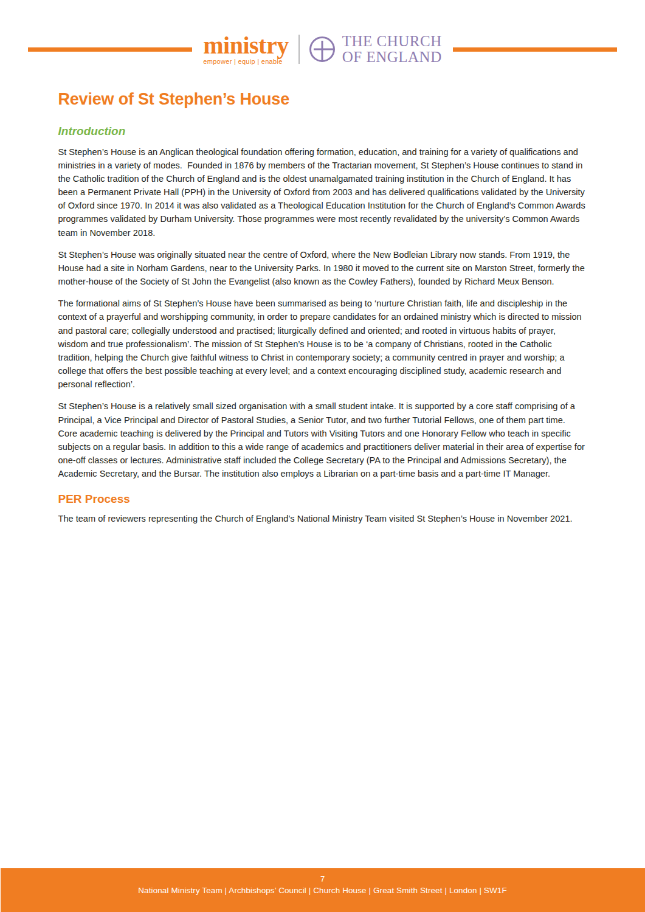ministry empower | equip | enable
THE CHURCH
OF ENGLAND
Review of St Stephen’s House
Introduction
St Stephen’s House is an Anglican theological foundation offering formation, education, and training for a variety of qualifications and ministries in a variety of modes. Founded in 1876 by members of the Tractarian movement, St Stephen’s House continues to stand in the Catholic tradition of the Church of England and is the oldest unamalgamated training institution in the Church of England. It has been a Permanent Private Hall (PPH) in the University of Oxford from 2003 and has delivered qualifications validated by the University of Oxford since 1970. In 2014 it was also validated as a Theological Education Institution for the Church of England’s Common Awards programmes validated by Durham University. Those programmes were most recently revalidated by the university’s Common Awards team in November 2018.
St Stephen’s House was originally situated near the centre of Oxford, where the New Bodleian Library now stands. From 1919, the House had a site in Norham Gardens, near to the University Parks. In 1980 it moved to the current site on Marston Street, formerly the mother-house of the Society of St John the Evangelist (also known as the Cowley Fathers), founded by Richard Meux Benson.
The formational aims of St Stephen’s House have been summarised as being to ‘nurture Christian faith, life and discipleship in the context of a prayerful and worshipping community, in order to prepare candidates for an ordained ministry which is directed to mission and pastoral care; collegially understood and practised; liturgically defined and oriented; and rooted in virtuous habits of prayer, wisdom and true professionalism’. The mission of St Stephen’s House is to be ‘a company of Christians, rooted in the Catholic tradition, helping the Church give faithful witness to Christ in contemporary society; a community centred in prayer and worship; a college that offers the best possible teaching at every level; and a context encouraging disciplined study, academic research and personal reflection’.
St Stephen’s House is a relatively small sized organisation with a small student intake. It is supported by a core staff comprising of a Principal, a Vice Principal and Director of Pastoral Studies, a Senior Tutor, and two further Tutorial Fellows, one of them part time. Core academic teaching is delivered by the Principal and Tutors with Visiting Tutors and one Honorary Fellow who teach in specific subjects on a regular basis. In addition to this a wide range of academics and practitioners deliver material in their area of expertise for one-off classes or lectures. Administrative staff included the College Secretary (PA to the Principal and Admissions Secretary), the Academic Secretary, and the Bursar. The institution also employs a Librarian on a part-time basis and a part-time IT Manager.
PER Process
The team of reviewers representing the Church of England’s National Ministry Team visited St Stephen’s House in November 2021.
7
National Ministry Team | Archbishops’ Council | Church House | Great Smith Street | London | SW1F